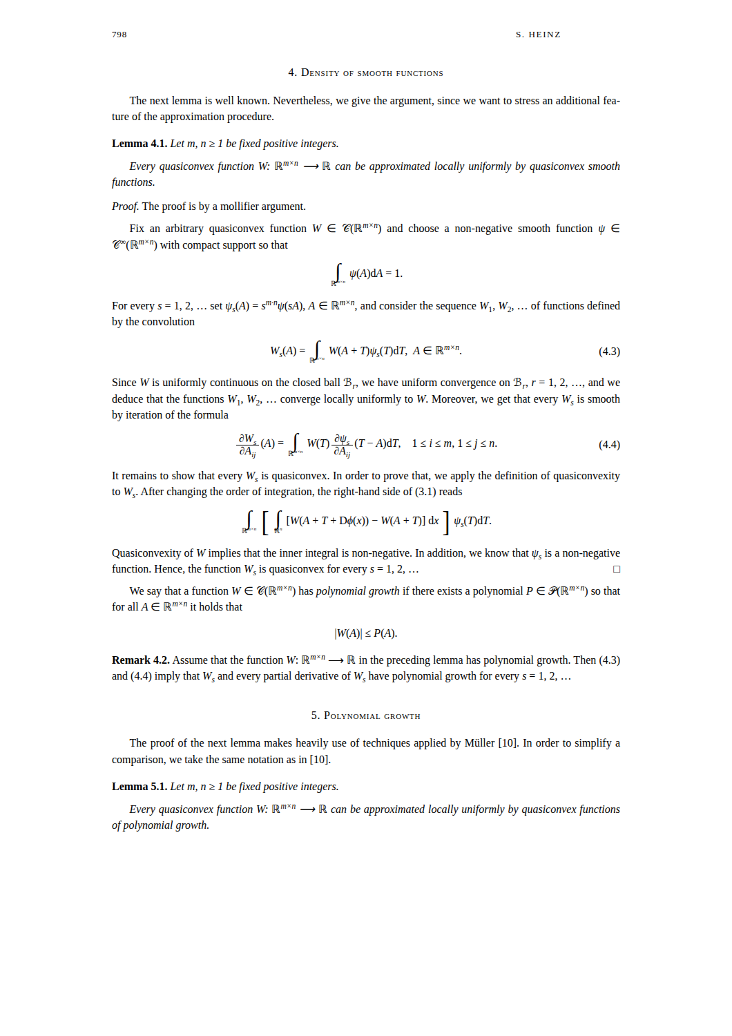798 S. Heinz
4. Density of smooth functions
The next lemma is well known. Nevertheless, we give the argument, since we want to stress an additional feature of the approximation procedure.
Lemma 4.1. Let m, n ≥ 1 be fixed positive integers.
Every quasiconvex function W: ℝm×n ⟶ ℝ can be approximated locally uniformly by quasiconvex smooth functions.
Proof. The proof is by a mollifier argument.
Fix an arbitrary quasiconvex function W ∈ 𝒞(ℝm×n) and choose a non-negative smooth function ψ ∈ 𝒞∞(ℝm×n) with compact support so that
∫ℝm×n ψ(A)dA = 1.
For every s = 1, 2, … set ψs(A) = sm·nψ(sA), A ∈ ℝm×n, and consider the sequence W1, W2, … of functions defined by the convolution
Ws(A) = ∫ℝm×n W(A + T)ψs(T)dT, A ∈ ℝm×n. (4.3)
Since W is uniformly continuous on the closed ball ℬr, we have uniform convergence on ℬr, r = 1, 2, …, and we deduce that the functions W1, W2, … converge locally uniformly to W. Moreover, we get that every Ws is smooth by iteration of the formula
∂Ws∂Aij(A) = ∫ℝm×n W(T)∂ψs∂Aij(T − A)dT, 1 ≤ i ≤ m, 1 ≤ j ≤ n. (4.4)
It remains to show that every Ws is quasiconvex. In order to prove that, we apply the definition of quasiconvexity to Ws. After changing the order of integration, the right-hand side of (3.1) reads
∫ℝm×n [ ∫ℝn [W(A + T + Dϕ(x)) − W(A + T)] dx ] ψs(T)dT.
Quasiconvexity of W implies that the inner integral is non-negative. In addition, we know that ψs is a non-negative function. Hence, the function Ws is quasiconvex for every s = 1, 2, … □
We say that a function W ∈ 𝒞(ℝm×n) has polynomial growth if there exists a polynomial P ∈ 𝒫(ℝm×n) so that for all A ∈ ℝm×n it holds that
|W(A)| ≤ P(A).
Remark 4.2. Assume that the function W: ℝm×n ⟶ ℝ in the preceding lemma has polynomial growth. Then (4.3) and (4.4) imply that Ws and every partial derivative of Ws have polynomial growth for every s = 1, 2, …
5. Polynomial growth
The proof of the next lemma makes heavily use of techniques applied by Müller [10]. In order to simplify a comparison, we take the same notation as in [10].
Lemma 5.1. Let m, n ≥ 1 be fixed positive integers.
Every quasiconvex function W: ℝm×n ⟶ ℝ can be approximated locally uniformly by quasiconvex functions of polynomial growth.